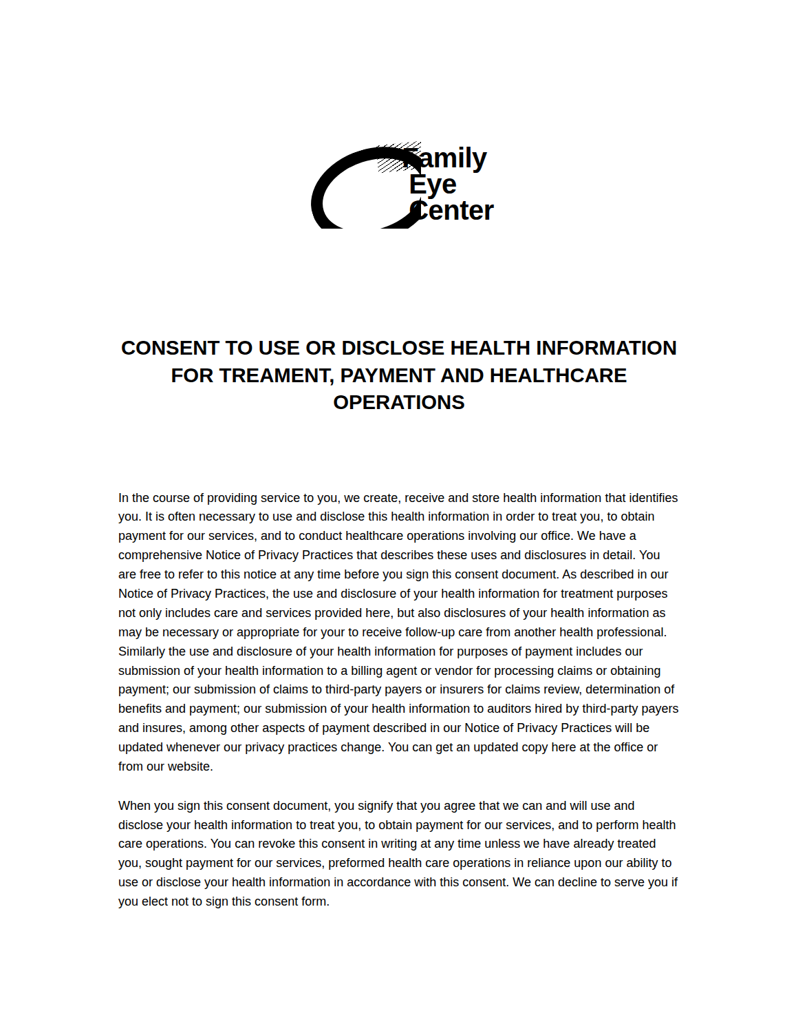Family Eye Center
CONSENT TO USE OR DISCLOSE HEALTH INFORMATION FOR TREAMENT, PAYMENT AND HEALTHCARE OPERATIONS
In the course of providing service to you, we create, receive and store health information that identifies you. It is often necessary to use and disclose this health information in order to treat you, to obtain payment for our services, and to conduct healthcare operations involving our office. We have a comprehensive Notice of Privacy Practices that describes these uses and disclosures in detail. You are free to refer to this notice at any time before you sign this consent document. As described in our Notice of Privacy Practices, the use and disclosure of your health information for treatment purposes not only includes care and services provided here, but also disclosures of your health information as may be necessary or appropriate for your to receive follow-up care from another health professional. Similarly the use and disclosure of your health information for purposes of payment includes our submission of your health information to a billing agent or vendor for processing claims or obtaining payment; our submission of claims to third-party payers or insurers for claims review, determination of benefits and payment; our submission of your health information to auditors hired by third-party payers and insures, among other aspects of payment described in our Notice of Privacy Practices will be updated whenever our privacy practices change. You can get an updated copy here at the office or from our website.
When you sign this consent document, you signify that you agree that we can and will use and disclose your health information to treat you, to obtain payment for our services, and to perform health care operations. You can revoke this consent in writing at any time unless we have already treated you, sought payment for our services, preformed health care operations in reliance upon our ability to use or disclose your health information in accordance with this consent. We can decline to serve you if you elect not to sign this consent form.